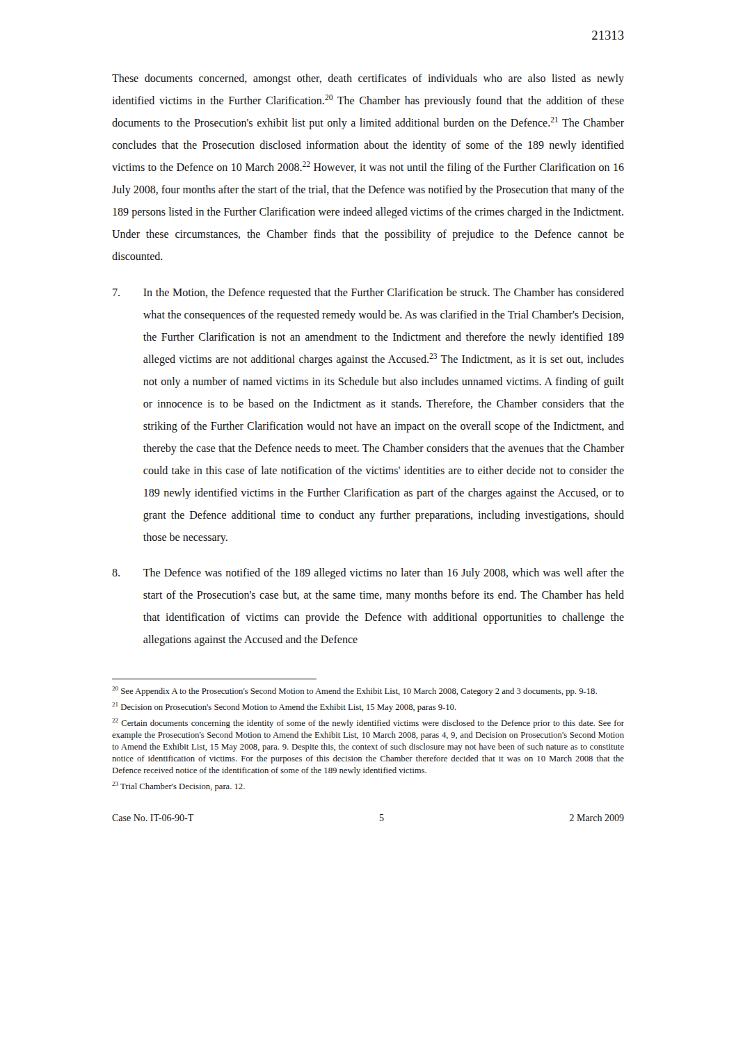21313
These documents concerned, amongst other, death certificates of individuals who are also listed as newly identified victims in the Further Clarification.20 The Chamber has previously found that the addition of these documents to the Prosecution's exhibit list put only a limited additional burden on the Defence.21 The Chamber concludes that the Prosecution disclosed information about the identity of some of the 189 newly identified victims to the Defence on 10 March 2008.22 However, it was not until the filing of the Further Clarification on 16 July 2008, four months after the start of the trial, that the Defence was notified by the Prosecution that many of the 189 persons listed in the Further Clarification were indeed alleged victims of the crimes charged in the Indictment. Under these circumstances, the Chamber finds that the possibility of prejudice to the Defence cannot be discounted.
7.
In the Motion, the Defence requested that the Further Clarification be struck. The Chamber has considered what the consequences of the requested remedy would be. As was clarified in the Trial Chamber's Decision, the Further Clarification is not an amendment to the Indictment and therefore the newly identified 189 alleged victims are not additional charges against the Accused.23 The Indictment, as it is set out, includes not only a number of named victims in its Schedule but also includes unnamed victims. A finding of guilt or innocence is to be based on the Indictment as it stands. Therefore, the Chamber considers that the striking of the Further Clarification would not have an impact on the overall scope of the Indictment, and thereby the case that the Defence needs to meet. The Chamber considers that the avenues that the Chamber could take in this case of late notification of the victims' identities are to either decide not to consider the 189 newly identified victims in the Further Clarification as part of the charges against the Accused, or to grant the Defence additional time to conduct any further preparations, including investigations, should those be necessary.
8.
The Defence was notified of the 189 alleged victims no later than 16 July 2008, which was well after the start of the Prosecution's case but, at the same time, many months before its end. The Chamber has held that identification of victims can provide the Defence with additional opportunities to challenge the allegations against the Accused and the Defence
20 See Appendix A to the Prosecution's Second Motion to Amend the Exhibit List, 10 March 2008, Category 2 and 3 documents, pp. 9-18.
21 Decision on Prosecution's Second Motion to Amend the Exhibit List, 15 May 2008, paras 9-10.
22 Certain documents concerning the identity of some of the newly identified victims were disclosed to the Defence prior to this date. See for example the Prosecution's Second Motion to Amend the Exhibit List, 10 March 2008, paras 4, 9, and Decision on Prosecution's Second Motion to Amend the Exhibit List, 15 May 2008, para. 9. Despite this, the context of such disclosure may not have been of such nature as to constitute notice of identification of victims. For the purposes of this decision the Chamber therefore decided that it was on 10 March 2008 that the Defence received notice of the identification of some of the 189 newly identified victims.
23 Trial Chamber's Decision, para. 12.
Case No. IT-06-90-T
5
2 March 2009